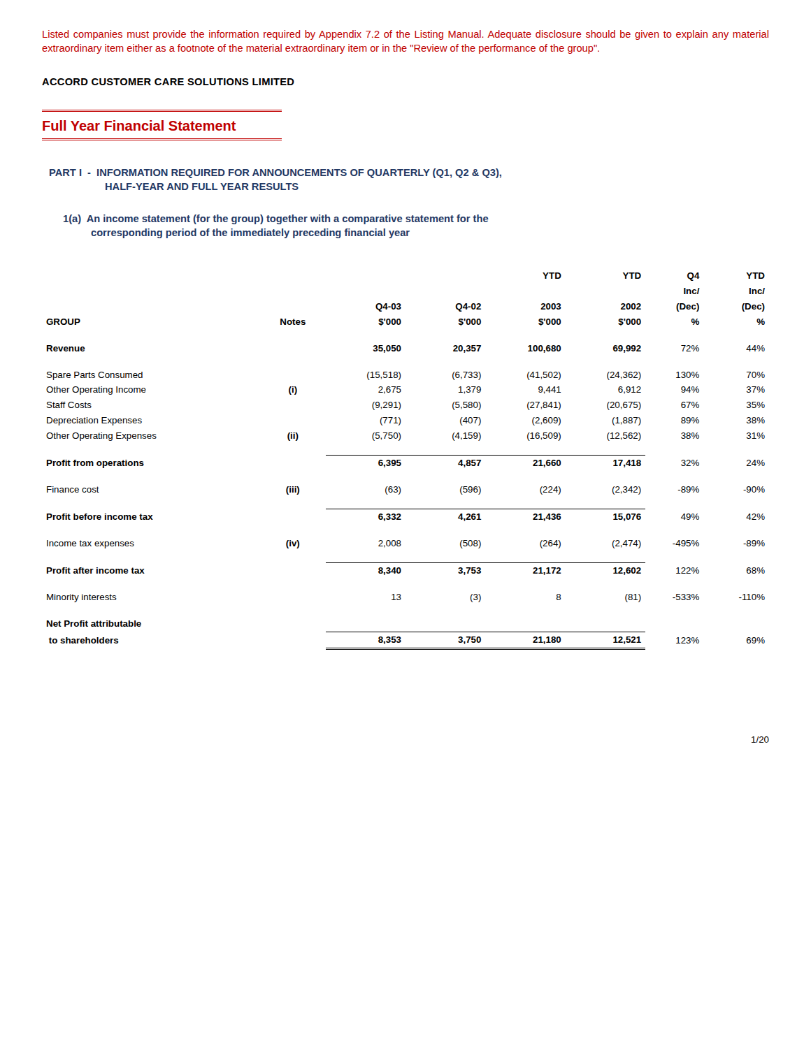Listed companies must provide the information required by Appendix 7.2 of the Listing Manual. Adequate disclosure should be given to explain any material extraordinary item either as a footnote of the material extraordinary item or in the "Review of the performance of the group".
ACCORD CUSTOMER CARE SOLUTIONS LIMITED
Full Year Financial Statement
PART I - INFORMATION REQUIRED FOR ANNOUNCEMENTS OF QUARTERLY (Q1, Q2 & Q3), HALF-YEAR AND FULL YEAR RESULTS
1(a) An income statement (for the group) together with a comparative statement for the corresponding period of the immediately preceding financial year
| | | | | YTD | YTD | Q4 | YTD |
| --- | --- | --- | --- | --- | --- | --- | --- |
| | | | | | | Inc/ | Inc/ |
| | | Q4-03 | Q4-02 | 2003 | 2002 | (Dec) | (Dec) |
| GROUP | Notes | $'000 | $'000 | $'000 | $'000 | % | % |
| Revenue | | 35,050 | 20,357 | 100,680 | 69,992 | 72% | 44% |
| Spare Parts Consumed | | (15,518) | (6,733) | (41,502) | (24,362) | 130% | 70% |
| Other Operating Income | (i) | 2,675 | 1,379 | 9,441 | 6,912 | 94% | 37% |
| Staff Costs | | (9,291) | (5,580) | (27,841) | (20,675) | 67% | 35% |
| Depreciation Expenses | | (771) | (407) | (2,609) | (1,887) | 89% | 38% |
| Other Operating Expenses | (ii) | (5,750) | (4,159) | (16,509) | (12,562) | 38% | 31% |
| Profit from operations | | 6,395 | 4,857 | 21,660 | 17,418 | 32% | 24% |
| Finance cost | (iii) | (63) | (596) | (224) | (2,342) | -89% | -90% |
| Profit before income tax | | 6,332 | 4,261 | 21,436 | 15,076 | 49% | 42% |
| Income tax expenses | (iv) | 2,008 | (508) | (264) | (2,474) | -495% | -89% |
| Profit after income tax | | 8,340 | 3,753 | 21,172 | 12,602 | 122% | 68% |
| Minority interests | | 13 | (3) | 8 | (81) | -533% | -110% |
| Net Profit attributable | | | | | | | |
| to shareholders | | 8,353 | 3,750 | 21,180 | 12,521 | 123% | 69% |
1/20